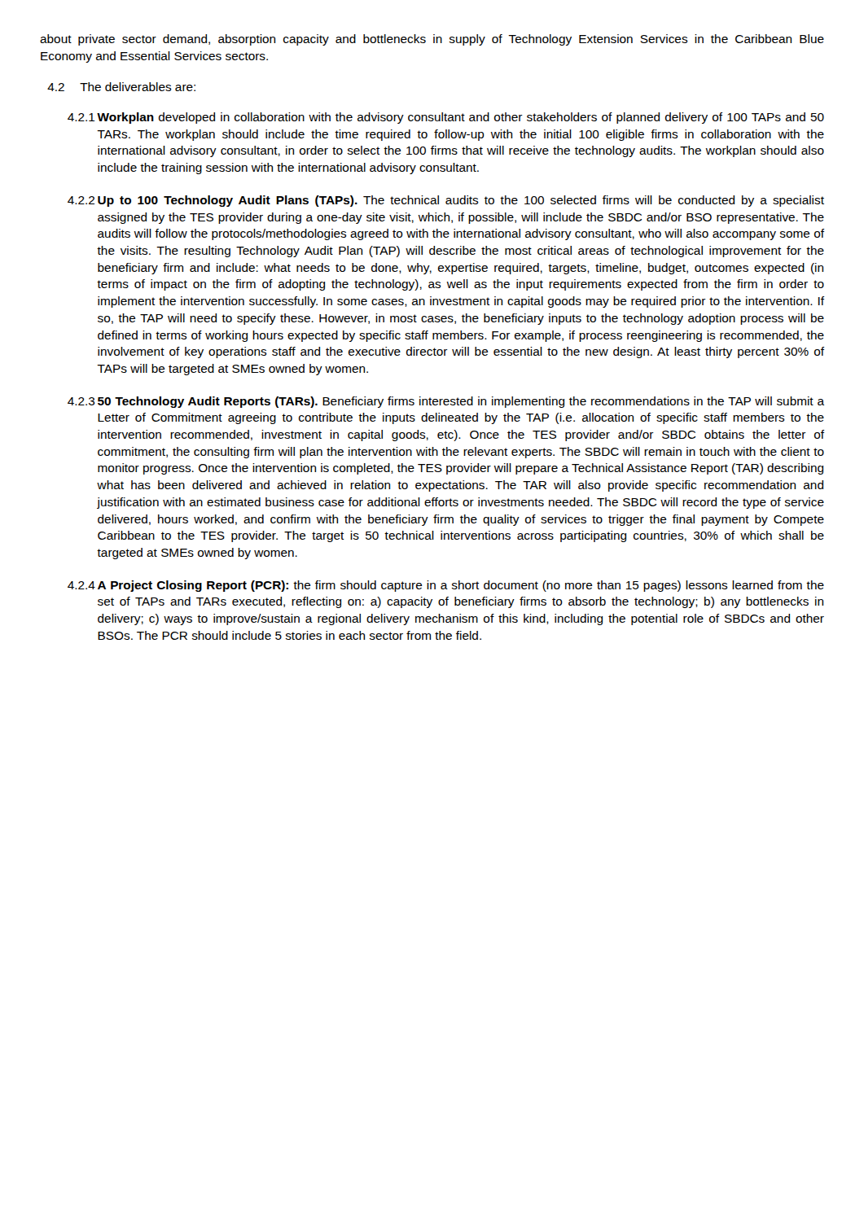about private sector demand, absorption capacity and bottlenecks in supply of Technology Extension Services in the Caribbean Blue Economy and Essential Services sectors.
4.2
The deliverables are:
4.2.1
Workplan developed in collaboration with the advisory consultant and other stakeholders of planned delivery of 100 TAPs and 50 TARs. The workplan should include the time required to follow-up with the initial 100 eligible firms in collaboration with the international advisory consultant, in order to select the 100 firms that will receive the technology audits. The workplan should also include the training session with the international advisory consultant.
4.2.2
Up to 100 Technology Audit Plans (TAPs). The technical audits to the 100 selected firms will be conducted by a specialist assigned by the TES provider during a one-day site visit, which, if possible, will include the SBDC and/or BSO representative. The audits will follow the protocols/methodologies agreed to with the international advisory consultant, who will also accompany some of the visits. The resulting Technology Audit Plan (TAP) will describe the most critical areas of technological improvement for the beneficiary firm and include: what needs to be done, why, expertise required, targets, timeline, budget, outcomes expected (in terms of impact on the firm of adopting the technology), as well as the input requirements expected from the firm in order to implement the intervention successfully. In some cases, an investment in capital goods may be required prior to the intervention. If so, the TAP will need to specify these. However, in most cases, the beneficiary inputs to the technology adoption process will be defined in terms of working hours expected by specific staff members. For example, if process reengineering is recommended, the involvement of key operations staff and the executive director will be essential to the new design. At least thirty percent 30% of TAPs will be targeted at SMEs owned by women.
4.2.3
50 Technology Audit Reports (TARs). Beneficiary firms interested in implementing the recommendations in the TAP will submit a Letter of Commitment agreeing to contribute the inputs delineated by the TAP (i.e. allocation of specific staff members to the intervention recommended, investment in capital goods, etc). Once the TES provider and/or SBDC obtains the letter of commitment, the consulting firm will plan the intervention with the relevant experts. The SBDC will remain in touch with the client to monitor progress. Once the intervention is completed, the TES provider will prepare a Technical Assistance Report (TAR) describing what has been delivered and achieved in relation to expectations. The TAR will also provide specific recommendation and justification with an estimated business case for additional efforts or investments needed. The SBDC will record the type of service delivered, hours worked, and confirm with the beneficiary firm the quality of services to trigger the final payment by Compete Caribbean to the TES provider. The target is 50 technical interventions across participating countries, 30% of which shall be targeted at SMEs owned by women.
4.2.4
A Project Closing Report (PCR): the firm should capture in a short document (no more than 15 pages) lessons learned from the set of TAPs and TARs executed, reflecting on: a) capacity of beneficiary firms to absorb the technology; b) any bottlenecks in delivery; c) ways to improve/sustain a regional delivery mechanism of this kind, including the potential role of SBDCs and other BSOs. The PCR should include 5 stories in each sector from the field.